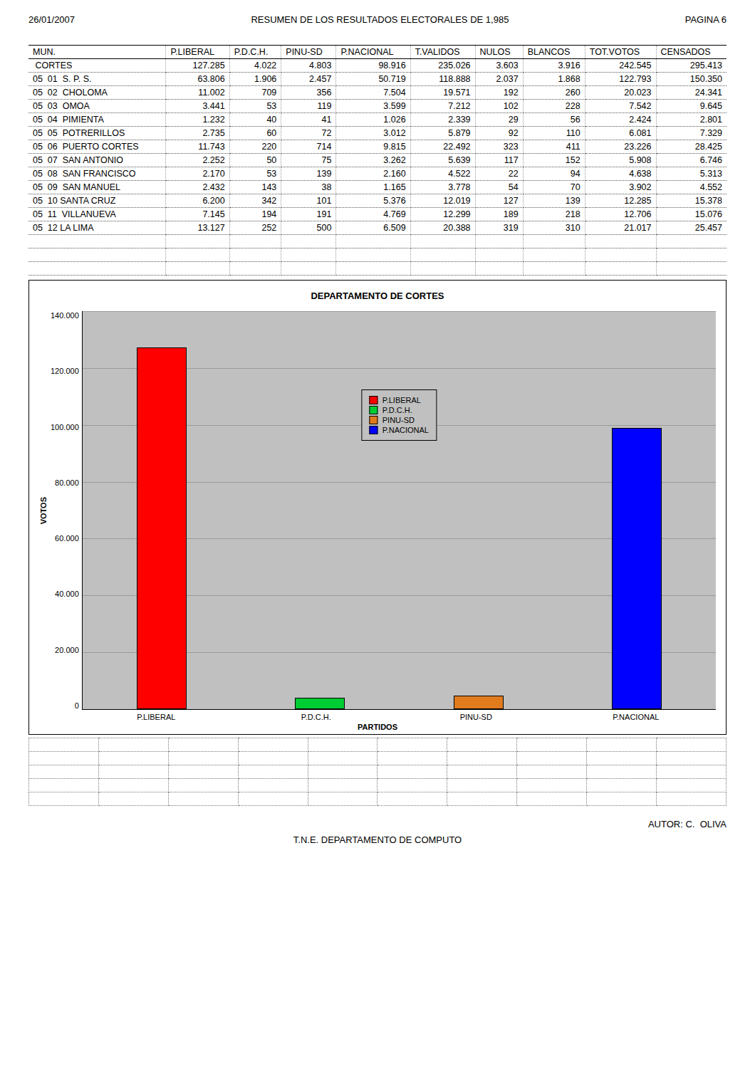26/01/2007
RESUMEN DE LOS RESULTADOS ELECTORALES DE 1,985
PAGINA 6
| MUN. | P.LIBERAL | P.D.C.H. | PINU-SD | P.NACIONAL | T.VALIDOS | NULOS | BLANCOS | TOT.VOTOS | CENSADOS |
| --- | --- | --- | --- | --- | --- | --- | --- | --- | --- |
| CORTES | 127.285 | 4.022 | 4.803 | 98.916 | 235.026 | 3.603 | 3.916 | 242.545 | 295.413 |
| 05 01 S. P. S. | 63.806 | 1.906 | 2.457 | 50.719 | 118.888 | 2.037 | 1.868 | 122.793 | 150.350 |
| 05 02 CHOLOMA | 11.002 | 709 | 356 | 7.504 | 19.571 | 192 | 260 | 20.023 | 24.341 |
| 05 03 OMOA | 3.441 | 53 | 119 | 3.599 | 7.212 | 102 | 228 | 7.542 | 9.645 |
| 05 04 PIMIENTA | 1.232 | 40 | 41 | 1.026 | 2.339 | 29 | 56 | 2.424 | 2.801 |
| 05 05 POTRERILLOS | 2.735 | 60 | 72 | 3.012 | 5.879 | 92 | 110 | 6.081 | 7.329 |
| 05 06 PUERTO CORTES | 11.743 | 220 | 714 | 9.815 | 22.492 | 323 | 411 | 23.226 | 28.425 |
| 05 07 SAN ANTONIO | 2.252 | 50 | 75 | 3.262 | 5.639 | 117 | 152 | 5.908 | 6.746 |
| 05 08 SAN FRANCISCO | 2.170 | 53 | 139 | 2.160 | 4.522 | 22 | 94 | 4.638 | 5.313 |
| 05 09 SAN MANUEL | 2.432 | 143 | 38 | 1.165 | 3.778 | 54 | 70 | 3.902 | 4.552 |
| 05 10 SANTA CRUZ | 6.200 | 342 | 101 | 5.376 | 12.019 | 127 | 139 | 12.285 | 15.378 |
| 05 11 VILLANUEVA | 7.145 | 194 | 191 | 4.769 | 12.299 | 189 | 218 | 12.706 | 15.076 |
| 05 12 LA LIMA | 13.127 | 252 | 500 | 6.509 | 20.388 | 319 | 310 | 21.017 | 25.457 |
DEPARTAMENTO DE CORTES
VOTOS
140.000
120.000
100.000
80.000
60.000
40.000
20.000
0
P.LIBERAL
P.D.C.H.
PINU-SD
P.NACIONAL
P.LIBERAL
P.D.C.H.
PINU-SD
P.NACIONAL
PARTIDOS
AUTOR: C. OLIVA
T.N.E. DEPARTAMENTO DE COMPUTO